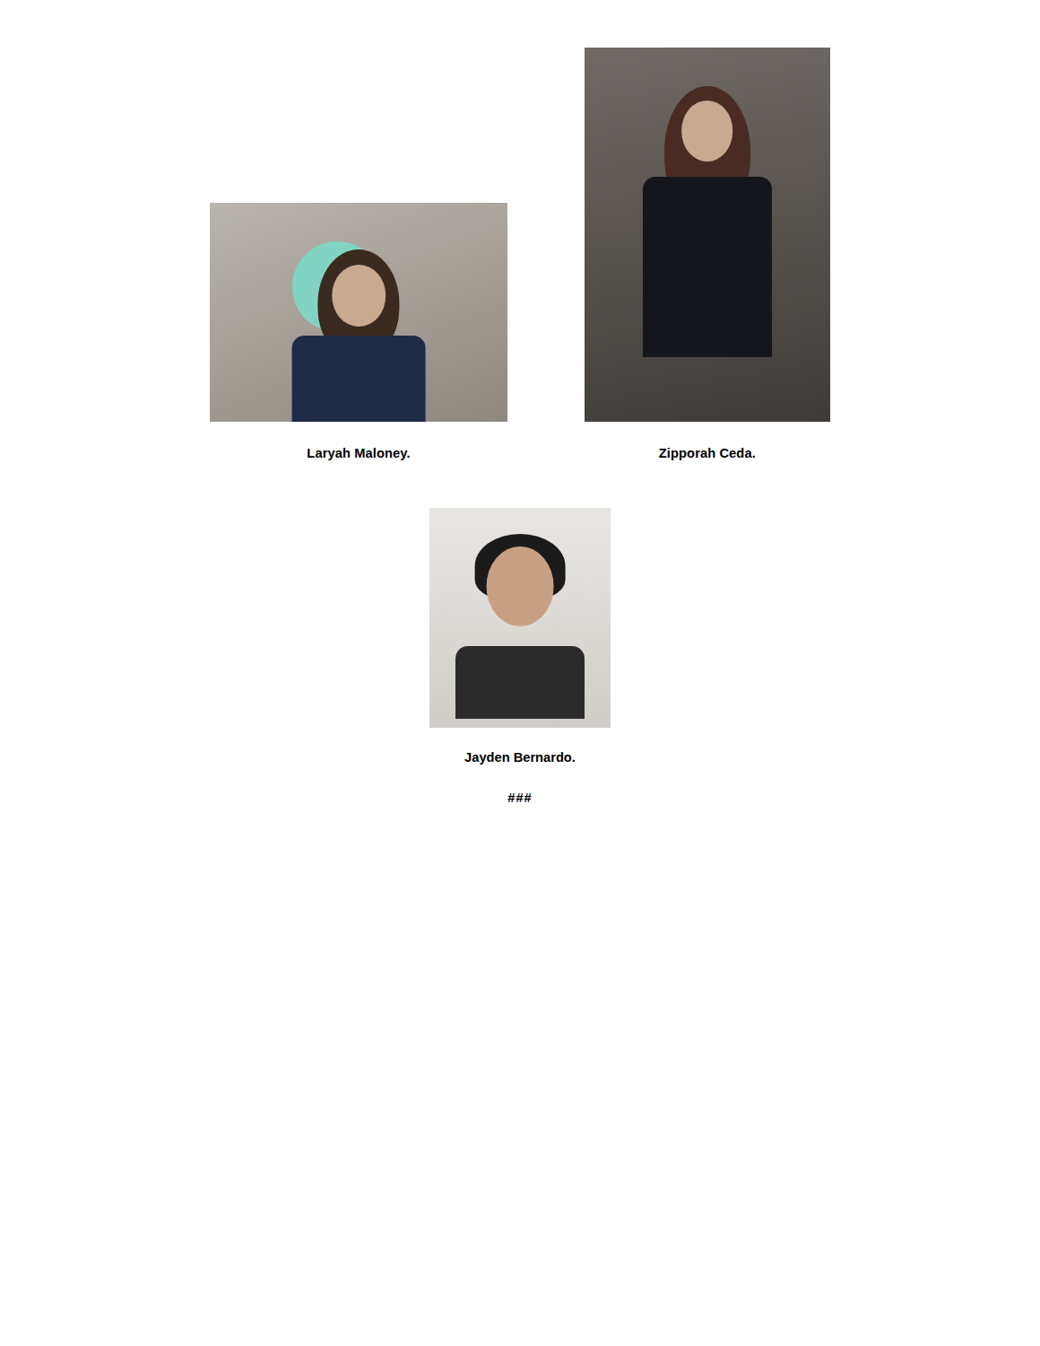Laryah Maloney.
Zipporah Ceda.
Jayden Bernardo.
###